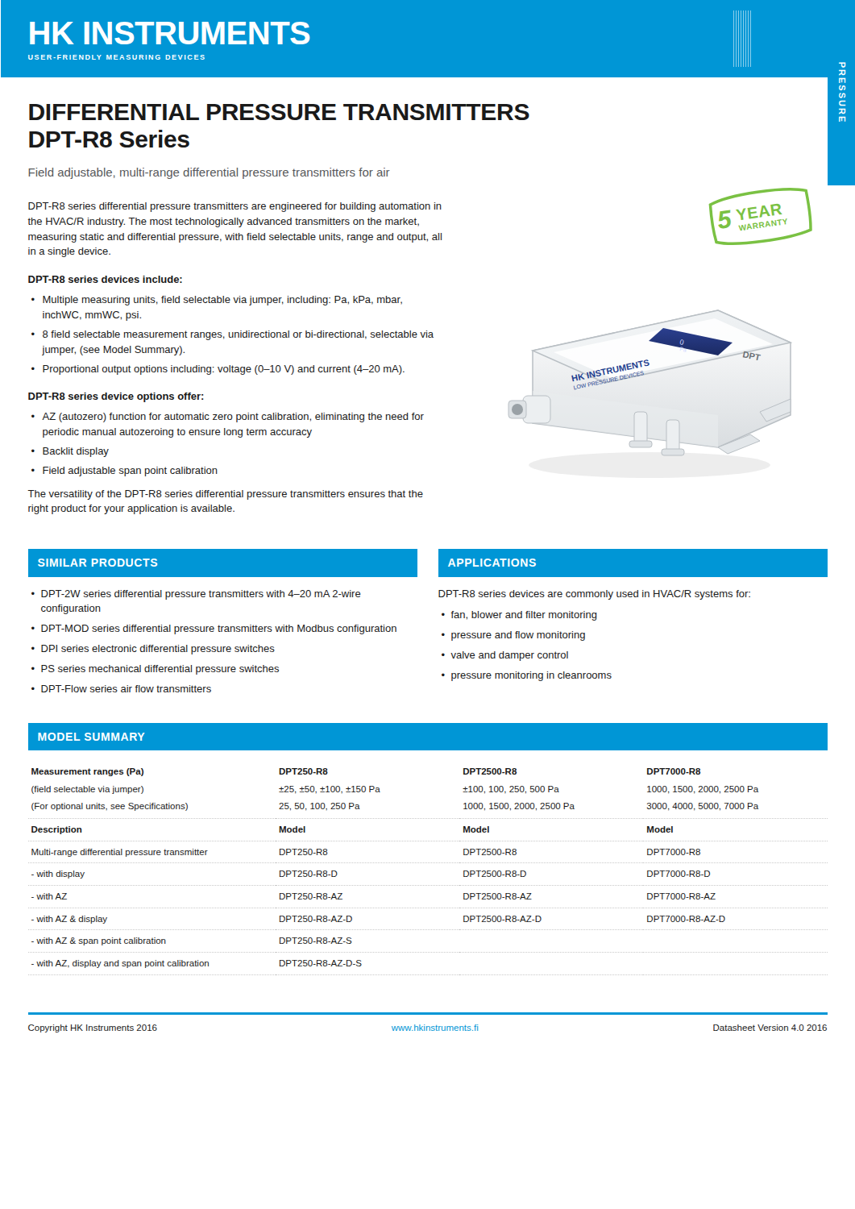HK INSTRUMENTS USER-FRIENDLY MEASURING DEVICES
PRESSURE
DIFFERENTIAL PRESSURE TRANSMITTERS DPT-R8 Series
Field adjustable, multi-range differential pressure transmitters for air
DPT-R8 series differential pressure transmitters are engineered for building automation in the HVAC/R industry. The most technologically advanced transmitters on the market, measuring static and differential pressure, with field selectable units, range and output, all in a single device.
DPT-R8 series devices include:
Multiple measuring units, field selectable via jumper, including: Pa, kPa, mbar, inchWC, mmWC, psi.
8 field selectable measurement ranges, unidirectional or bi-directional, selectable via jumper, (see Model Summary).
Proportional output options including: voltage (0–10 V) and current (4–20 mA).
DPT-R8 series device options offer:
AZ (autozero) function for automatic zero point calibration, eliminating the need for periodic manual autozeroing to ensure long term accuracy
Backlit display
Field adjustable span point calibration
The versatility of the DPT-R8 series differential pressure transmitters ensures that the right product for your application is available.
5 YEAR WARRANTY
0 Pa HK INSTRUMENTS LOW PRESSURE DEVICES DPT
SIMILAR PRODUCTS
DPT-2W series differential pressure transmitters with 4–20 mA 2-wire configuration
DPT-MOD series differential pressure transmitters with Modbus configuration
DPI series electronic differential pressure switches
PS series mechanical differential pressure switches
DPT-Flow series air flow transmitters
APPLICATIONS
DPT-R8 series devices are commonly used in HVAC/R systems for:
fan, blower and filter monitoring
pressure and flow monitoring
valve and damper control
pressure monitoring in cleanrooms
MODEL SUMMARY
| Measurement ranges (Pa) | DPT250-R8 | DPT2500-R8 | DPT7000-R8 |
| --- | --- | --- | --- |
| (field selectable via jumper) | ±25, ±50, ±100, ±150 Pa | ±100, 100, 250, 500 Pa | 1000, 1500, 2000, 2500 Pa |
| (For optional units, see Specifications) | 25, 50, 100, 250 Pa | 1000, 1500, 2000, 2500 Pa | 3000, 4000, 5000, 7000 Pa |
| Description | Model | Model | Model |
| Multi-range differential pressure transmitter | DPT250-R8 | DPT2500-R8 | DPT7000-R8 |
| - with display | DPT250-R8-D | DPT2500-R8-D | DPT7000-R8-D |
| - with AZ | DPT250-R8-AZ | DPT2500-R8-AZ | DPT7000-R8-AZ |
| - with AZ & display | DPT250-R8-AZ-D | DPT2500-R8-AZ-D | DPT7000-R8-AZ-D |
| - with AZ & span point calibration | DPT250-R8-AZ-S | | |
| - with AZ, display and span point calibration | DPT250-R8-AZ-D-S | | |
Copyright HK Instruments 2016
www.hkinstruments.fi
Datasheet Version 4.0 2016